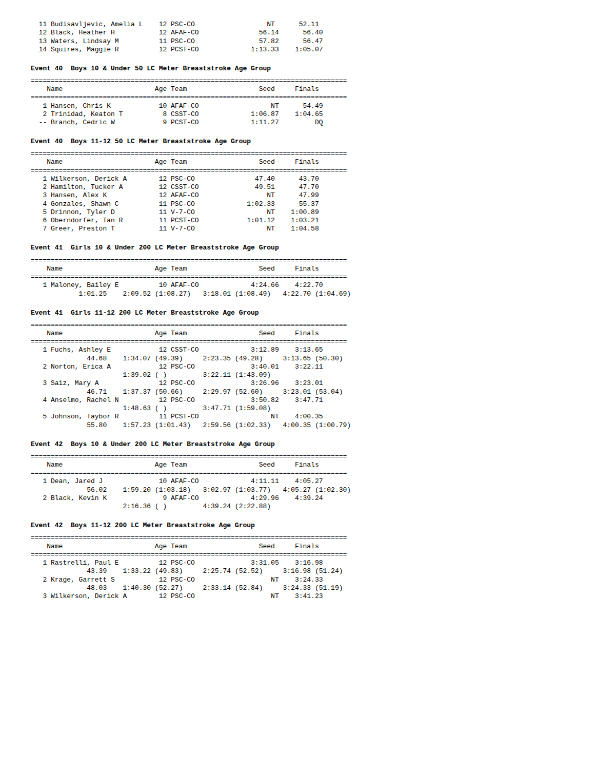11 Budisavljevic, Amelia L    12 PSC-CO                  NT      52.11
  12 Black, Heather H           12 AFAF-CO               56.14      56.40
  13 Waters, Lindsay M          11 PSC-CO                57.82      56.47
  14 Squires, Maggie R          12 PCST-CO             1:13.33    1:05.07
Event 40 Boys 10 & Under 50 LC Meter Breaststroke Age Group
===============================================================================
    Name                       Age Team                  Seed     Finals
===============================================================================
   1 Hansen, Chris K            10 AFAF-CO                  NT      54.49
   2 Trinidad, Keaton T          8 CSST-CO             1:06.87    1:04.65
  -- Branch, Cedric W            9 PCST-CO             1:11.27         DQ
Event 40 Boys 11-12 50 LC Meter Breaststroke Age Group
===============================================================================
    Name                       Age Team                  Seed     Finals
===============================================================================
   1 Wilkerson, Derick A        12 PSC-CO               47.40      43.70
   2 Hamilton, Tucker A         12 CSST-CO              49.51      47.70
   3 Hansen, Alex K             12 AFAF-CO                 NT      47.99
   4 Gonzales, Shawn C          11 PSC-CO             1:02.33      55.37
   5 Drinnon, Tyler D           11 V-7-CO                  NT    1:00.89
   6 Oberndorfer, Ian R         11 PCST-CO            1:01.12    1:03.21
   7 Greer, Preston T           11 V-7-CO                  NT    1:04.58
Event 41 Girls 10 & Under 200 LC Meter Breaststroke Age Group
===============================================================================
    Name                       Age Team                  Seed     Finals
===============================================================================
   1 Maloney, Bailey E          10 AFAF-CO             4:24.66    4:22.70
            1:01.25    2:09.52 (1:08.27)   3:18.01 (1:08.49)   4:22.70 (1:04.69)
Event 41 Girls 11-12 200 LC Meter Breaststroke Age Group
===============================================================================
    Name                       Age Team                  Seed     Finals
===============================================================================
   1 Fuchs, Ashley E            12 CSST-CO             3:12.89    3:13.65
              44.68    1:34.07 (49.39)     2:23.35 (49.28)     3:13.65 (50.30)
   2 Norton, Erica A            12 PSC-CO              3:40.01    3:22.11
                       1:39.02 ( )         3:22.11 (1:43.09)
   3 Saiz, Mary A               12 PSC-CO              3:26.96    3:23.01
              46.71    1:37.37 (50.66)     2:29.97 (52.60)     3:23.01 (53.04)
   4 Anselmo, Rachel N          12 PSC-CO              3:50.82    3:47.71
                       1:48.63 ( )         3:47.71 (1:59.08)
   5 Johnson, Taybor R          11 PCST-CO                  NT    4:00.35
              55.80    1:57.23 (1:01.43)   2:59.56 (1:02.33)   4:00.35 (1:00.79)
Event 42 Boys 10 & Under 200 LC Meter Breaststroke Age Group
===============================================================================
    Name                       Age Team                  Seed     Finals
===============================================================================
   1 Dean, Jared J              10 AFAF-CO             4:11.11    4:05.27
              56.02    1:59.20 (1:03.18)   3:02.97 (1:03.77)   4:05.27 (1:02.30)
   2 Black, Kevin K              9 AFAF-CO             4:29.96    4:39.24
                       2:16.36 ( )         4:39.24 (2:22.88)
Event 42 Boys 11-12 200 LC Meter Breaststroke Age Group
===============================================================================
    Name                       Age Team                  Seed     Finals
===============================================================================
   1 Rastrelli, Paul E          12 PSC-CO              3:31.05    3:16.98
              43.39    1:33.22 (49.83)     2:25.74 (52.52)     3:16.98 (51.24)
   2 Krage, Garrett S           12 PSC-CO                   NT    3:24.33
              48.03    1:40.30 (52.27)     2:33.14 (52.84)     3:24.33 (51.19)
   3 Wilkerson, Derick A        12 PSC-CO                   NT    3:41.23